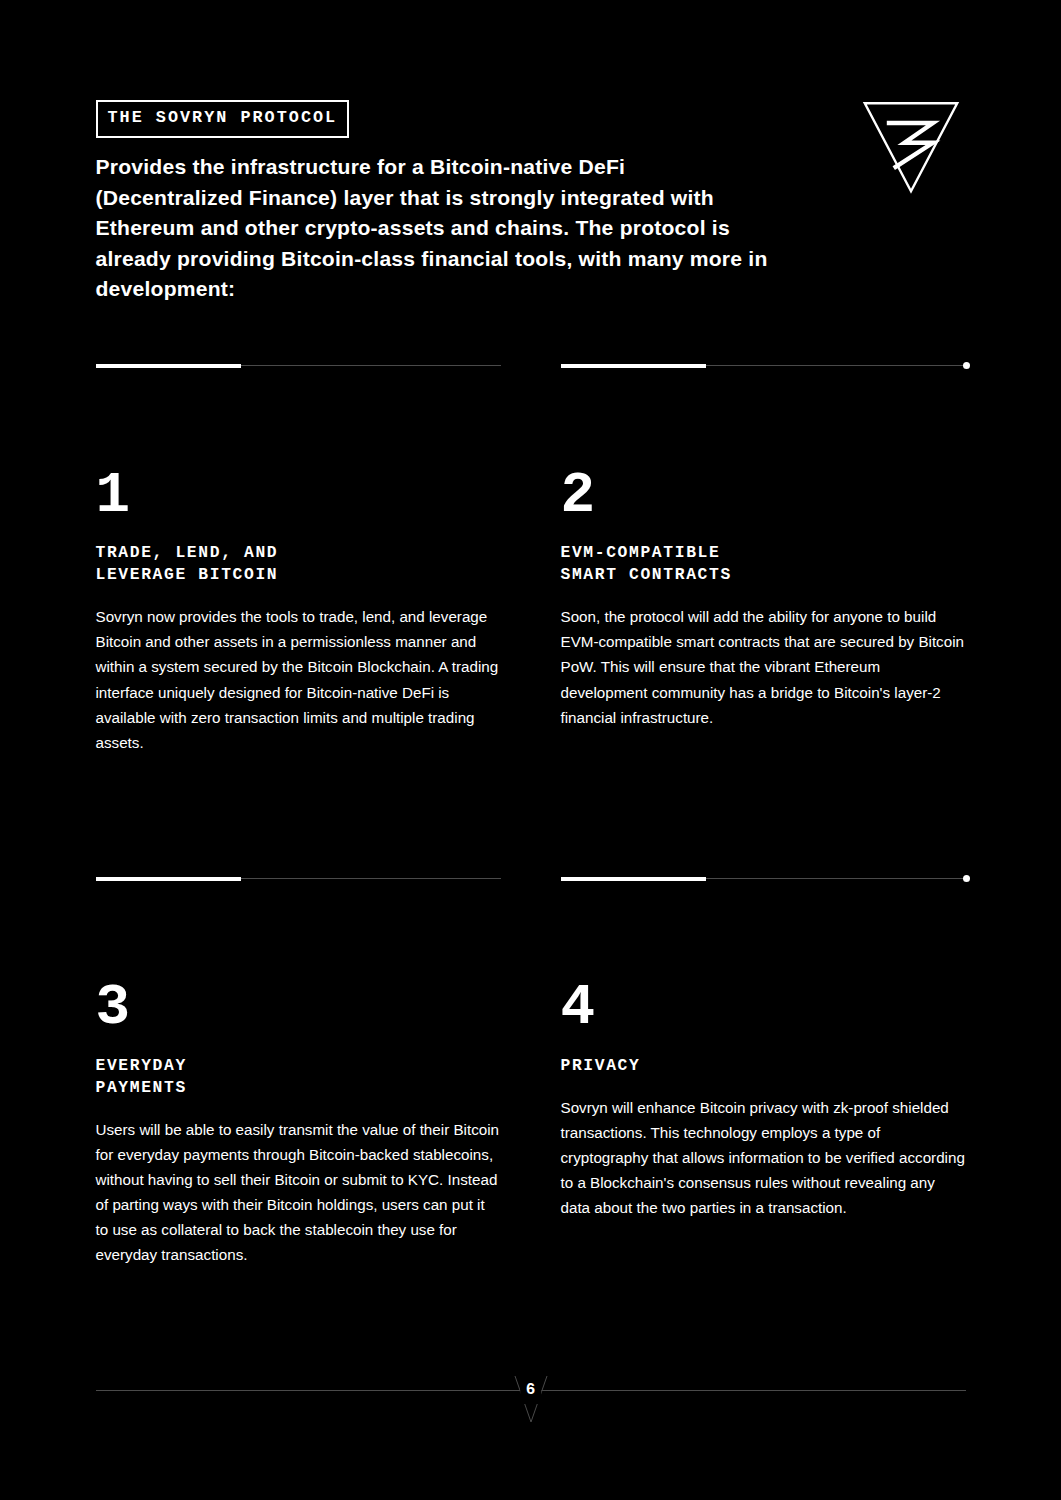The Sovryn Protocol
Provides the infrastructure for a Bitcoin-native DeFi (Decentralized Finance) layer that is strongly integrated with Ethereum and other crypto-assets and chains. The protocol is already providing Bitcoin-class financial tools, with many more in development:
1
Trade, Lend, and
Leverage Bitcoin
Sovryn now provides the tools to trade, lend, and leverage Bitcoin and other assets in a permissionless manner and within a system secured by the Bitcoin Blockchain. A trading interface uniquely designed for Bitcoin-native DeFi is available with zero transaction limits and multiple trading assets.
2
EVM-Compatible
Smart Contracts
Soon, the protocol will add the ability for anyone to build EVM-compatible smart contracts that are secured by Bitcoin PoW. This will ensure that the vibrant Ethereum development community has a bridge to Bitcoin's layer-2 financial infrastructure.
3
Everyday
Payments
Users will be able to easily transmit the value of their Bitcoin for everyday payments through Bitcoin-backed stablecoins, without having to sell their Bitcoin or submit to KYC. Instead of parting ways with their Bitcoin holdings, users can put it to use as collateral to back the stablecoin they use for everyday transactions.
4
Privacy
Sovryn will enhance Bitcoin privacy with zk-proof shielded transactions. This technology employs a type of cryptography that allows information to be verified according to a Blockchain's consensus rules without revealing any data about the two parties in a transaction.
6